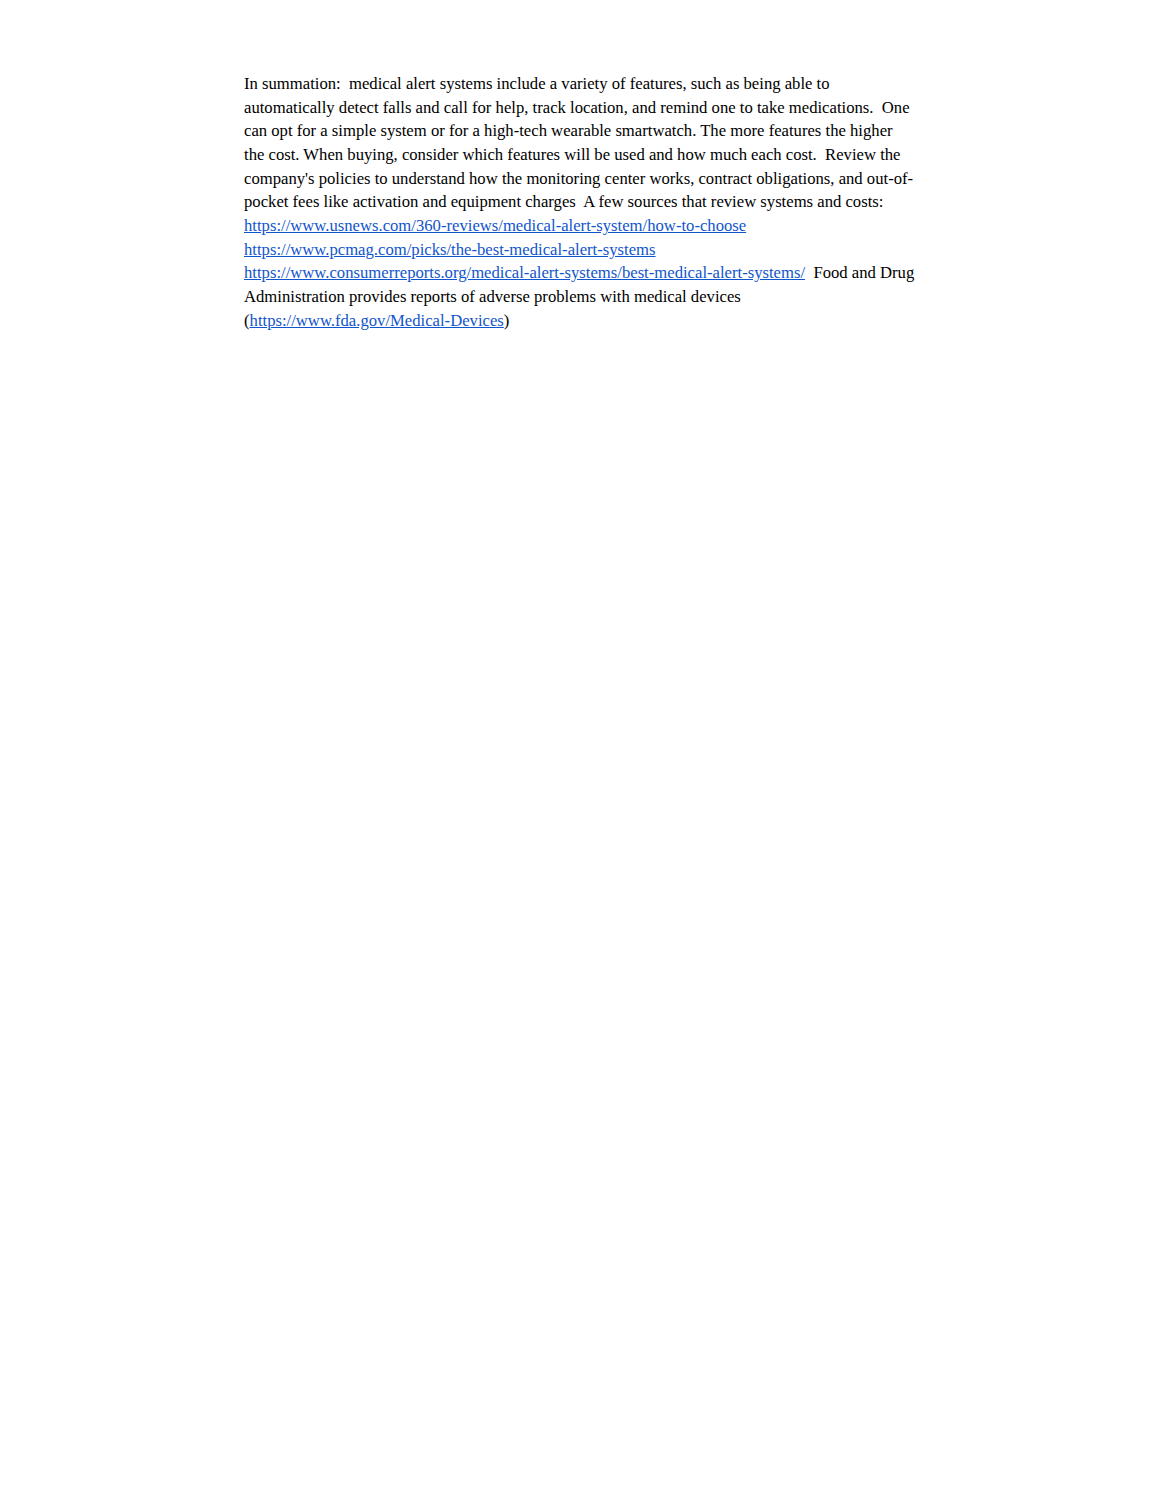In summation: medical alert systems include a variety of features, such as being able to automatically detect falls and call for help, track location, and remind one to take medications. One can opt for a simple system or for a high-tech wearable smartwatch. The more features the higher the cost. When buying, consider which features will be used and how much each cost. Review the company's policies to understand how the monitoring center works, contract obligations, and out-of-pocket fees like activation and equipment charges A few sources that review systems and costs:
https://www.usnews.com/360-reviews/medical-alert-system/how-to-choose https://www.pcmag.com/picks/the-best-medical-alert-systems https://www.consumerreports.org/medical-alert-systems/best-medical-alert-systems/ Food and Drug Administration provides reports of adverse problems with medical devices (https://www.fda.gov/Medical-Devices)